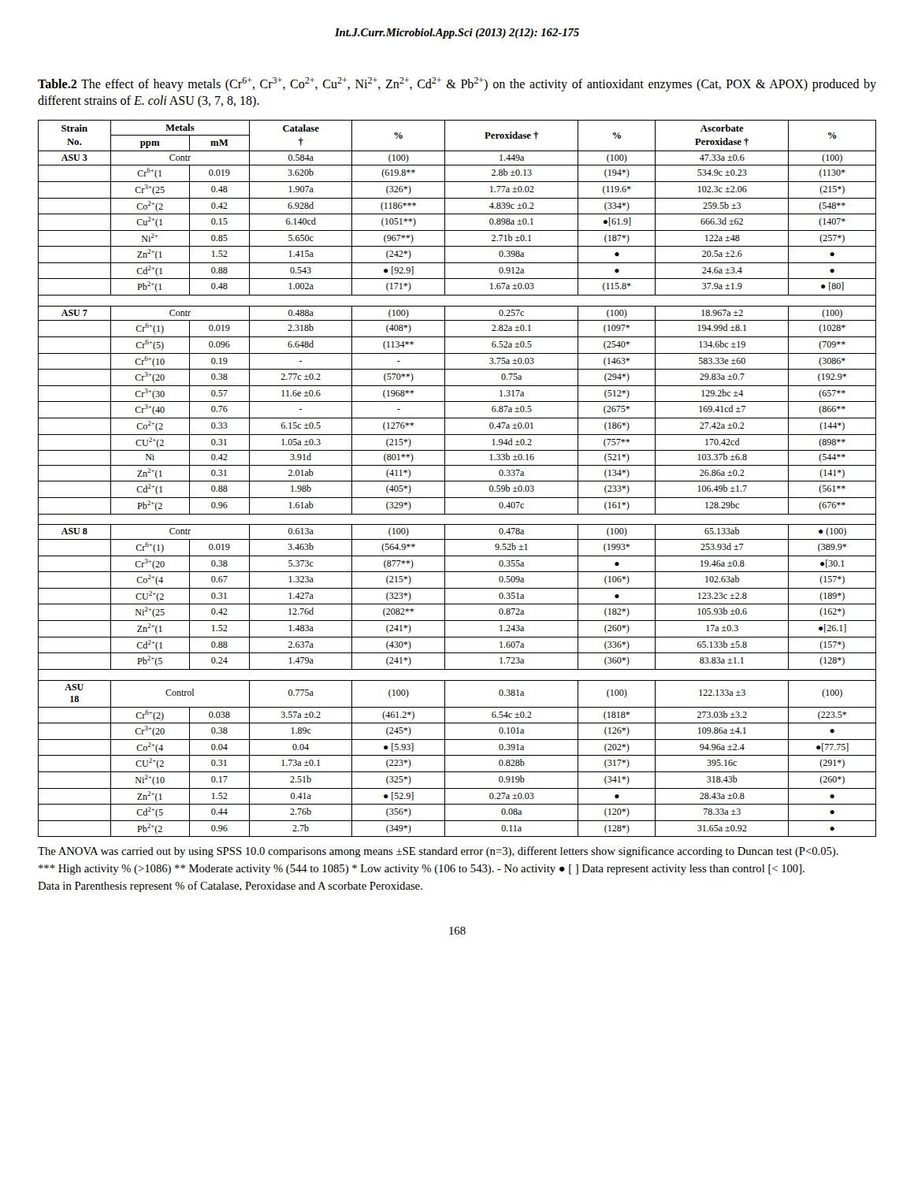Int.J.Curr.Microbiol.App.Sci (2013) 2(12): 162-175
Table.2 The effect of heavy metals (Cr6+, Cr3+, Co2+, Cu2+, Ni2+, Zn2+, Cd2+ & Pb2+) on the activity of antioxidant enzymes (Cat, POX & APOX) produced by different strains of E. coli ASU (3, 7, 8, 18).
| Strain No. | Metals | Catalase † | % | Peroxidase † | % | Ascorbate Peroxidase † | % |
| --- | --- | --- | --- | --- | --- | --- | --- |
| ppm | mM |
| ASU 3 | Contr | 0.584a | (100) | 1.449a | (100) | 47.33a ±0.6 | (100) |
| | Cr 6+ (1 | 0.019 | 3.620b | (619.8** | 2.8b ±0.13 | (194*) | 534.9c ±0.23 | (1130* |
| | Cr 3+ (25 | 0.48 | 1.907a | (326*) | 1.77a ±0.02 | (119.6* | 102.3c ±2.06 | (215*) |
| | Co 2+ (2 | 0.42 | 6.928d | (1186*** | 4.839c ±0.2 | (334*) | 259.5b ±3 | (548** |
| | Cu 2+ (1 | 0.15 | 6.140cd | (1051**) | 0.898a ±0.1 | ●[61.9] | 666.3d ±62 | (1407* |
| | Ni 2+ | 0.85 | 5.650c | (967**) | 2.71b ±0.1 | (187*) | 122a ±48 | (257*) |
| | Zn 2+ (1 | 1.52 | 1.415a | (242*) | 0.398a | ● | 20.5a ±2.6 | ● |
| | Cd 2+ (1 | 0.88 | 0.543 | ● [92.9] | 0.912a | ● | 24.6a ±3.4 | ● |
| | Pb 2+ (1 | 0.48 | 1.002a | (171*) | 1.67a ±0.03 | (115.8* | 37.9a ±1.9 | ● [80] |
| ASU 7 | Contr | 0.488a | (100) | 0.257c | (100) | 18.967a ±2 | (100) |
| | Cr 6+ (1) | 0.019 | 2.318b | (408*) | 2.82a ±0.1 | (1097* | 194.99d ±8.1 | (1028* |
| | Cr 6+ (5) | 0.096 | 6.648d | (1134** | 6.52a ±0.5 | (2540* | 134.6bc ±19 | (709** |
| | Cr 6+ (10 | 0.19 | - | - | 3.75a ±0.03 | (1463* | 583.33e ±60 | (3086* |
| | Cr 3+ (20 | 0.38 | 2.77c ±0.2 | (570**) | 0.75a | (294*) | 29.83a ±0.7 | (192.9* |
| | Cr 3+ (30 | 0.57 | 11.6e ±0.6 | (1968** | 1.317a | (512*) | 129.2bc ±4 | (657** |
| | Cr 3+ (40 | 0.76 | - | - | 6.87a ±0.5 | (2675* | 169.41cd ±7 | (866** |
| | Co 2+ (2 | 0.33 | 6.15c ±0.5 | (1276** | 0.47a ±0.01 | (186*) | 27.42a ±0.2 | (144*) |
| | CU 2+ (2 | 0.31 | 1.05a ±0.3 | (215*) | 1.94d ±0.2 | (757** | 170.42cd | (898** |
| | Ni | 0.42 | 3.91d | (801**) | 1.33b ±0.16 | (521*) | 103.37b ±6.8 | (544** |
| | Zn 2+ (1 | 0.31 | 2.01ab | (411*) | 0.337a | (134*) | 26.86a ±0.2 | (141*) |
| | Cd 2+ (1 | 0.88 | 1.98b | (405*) | 0.59b ±0.03 | (233*) | 106.49b ±1.7 | (561** |
| | Pb 2+ (2 | 0.96 | 1.61ab | (329*) | 0.407c | (161*) | 128.29bc | (676** |
| ASU 8 | Contr | 0.613a | (100) | 0.478a | (100) | 65.133ab | ● (100) |
| | Cr 6+ (1) | 0.019 | 3.463b | (564.9** | 9.52b ±1 | (1993* | 253.93d ±7 | (389.9* |
| | Cr 3+ (20 | 0.38 | 5.373c | (877**) | 0.355a | ● | 19.46a ±0.8 | ●[30.1 |
| | Co 2+ (4 | 0.67 | 1.323a | (215*) | 0.509a | (106*) | 102.63ab | (157*) |
| | CU 2+ (2 | 0.31 | 1.427a | (323*) | 0.351a | ● | 123.23c ±2.8 | (189*) |
| | Ni 2+ (25 | 0.42 | 12.76d | (2082** | 0.872a | (182*) | 105.93b ±0.6 | (162*) |
| | Zn 2+ (1 | 1.52 | 1.483a | (241*) | 1.243a | (260*) | 17a ±0.3 | ●[26.1] |
| | Cd 2+ (1 | 0.88 | 2.637a | (430*) | 1.607a | (336*) | 65.133b ±5.8 | (157*) |
| | Pb 2+ (5 | 0.24 | 1.479a | (241*) | 1.723a | (360*) | 83.83a ±1.1 | (128*) |
| ASU 18 | Control | 0.775a | (100) | 0.381a | (100) | 122.133a ±3 | (100) |
| | Cr 6+ (2) | 0.038 | 3.57a ±0.2 | (461.2*) | 6.54c ±0.2 | (1818* | 273.03b ±3.2 | (223.5* |
| | Cr 3+ (20 | 0.38 | 1.89c | (245*) | 0.101a | (126*) | 109.86a ±4.1 | ● |
| | Co 2+ (4 | 0.04 | 0.04 | ● [5.93] | 0.391a | (202*) | 94.96a ±2.4 | ●[77.75] |
| | CU 2+ (2 | 0.31 | 1.73a ±0.1 | (223*) | 0.828b | (317*) | 395.16c | (291*) |
| | Ni 2+ (10 | 0.17 | 2.51b | (325*) | 0.919b | (341*) | 318.43b | (260*) |
| | Zn 2+ (1 | 1.52 | 0.41a | ● [52.9] | 0.27a ±0.03 | ● | 28.43a ±0.8 | ● |
| | Cd 2+ (5 | 0.44 | 2.76b | (356*) | 0.08a | (120*) | 78.33a ±3 | ● |
| | Pb 2+ (2 | 0.96 | 2.7b | (349*) | 0.11a | (128*) | 31.65a ±0.92 | ● |
The ANOVA was carried out by using SPSS 10.0 comparisons among means ±SE standard error (n=3), different letters show significance according to Duncan test (P<0.05).
*** High activity % (>1086) ** Moderate activity % (544 to 1085) * Low activity % (106 to 543). - No activity ● [ ] Data represent activity less than control [< 100].
Data in Parenthesis represent % of Catalase, Peroxidase and A scorbate Peroxidase.
168